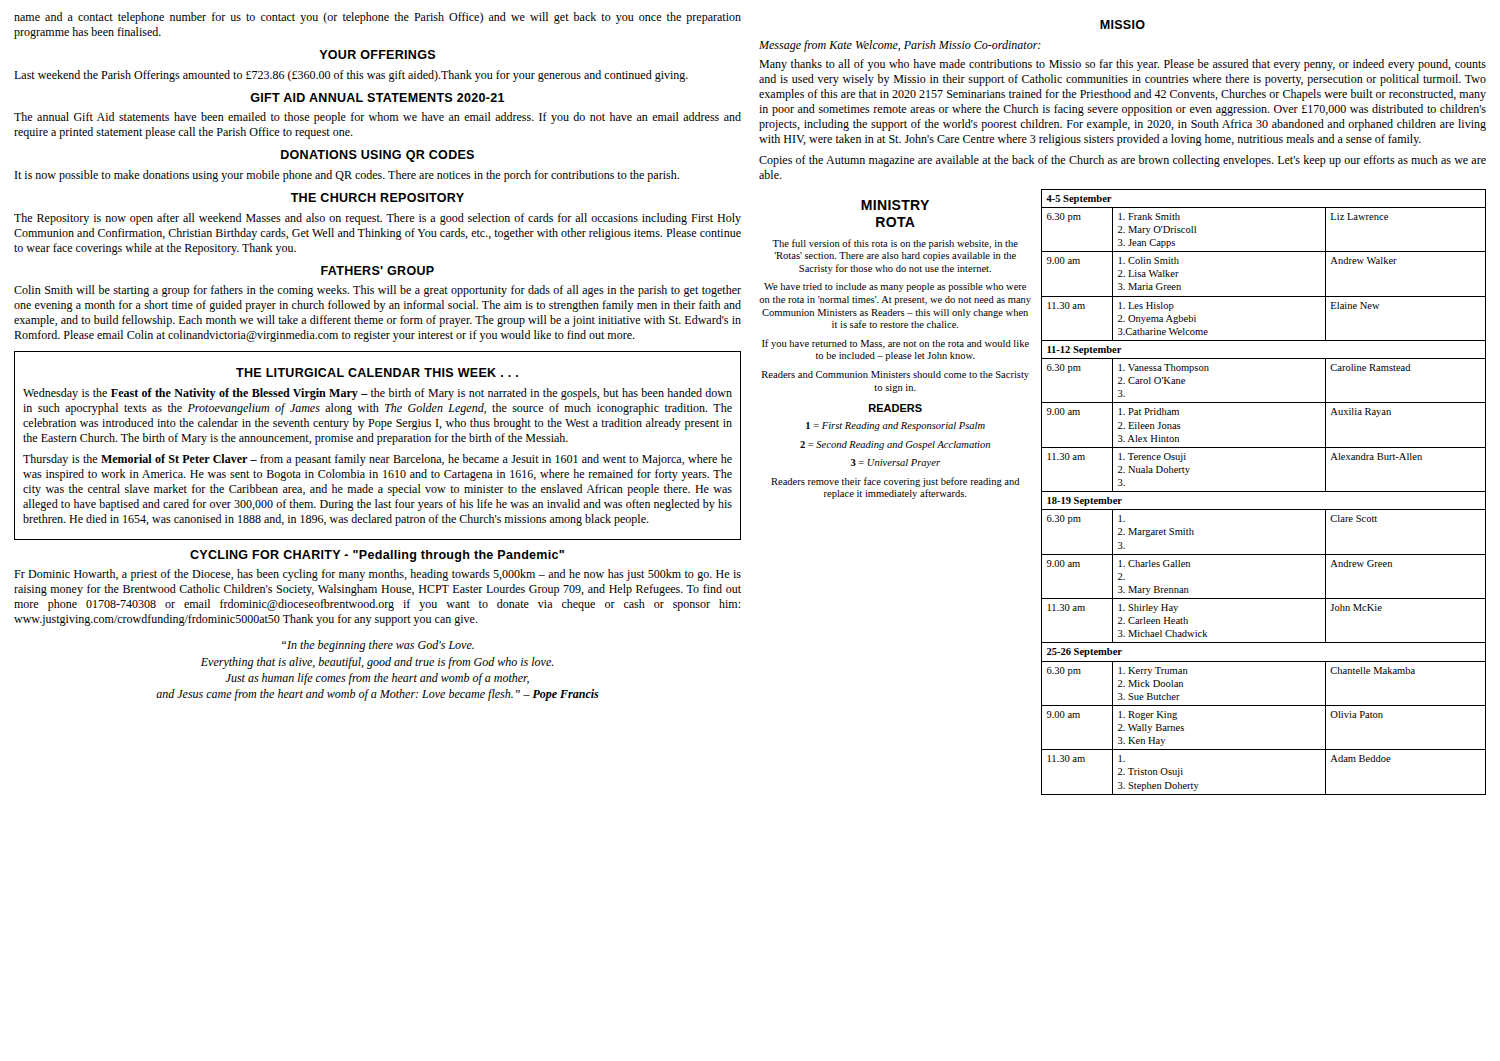name and a contact telephone number for us to contact you (or telephone the Parish Office) and we will get back to you once the preparation programme has been finalised.
YOUR OFFERINGS
Last weekend the Parish Offerings amounted to £723.86 (£360.00 of this was gift aided).Thank you for your generous and continued giving.
GIFT AID ANNUAL STATEMENTS 2020-21
The annual Gift Aid statements have been emailed to those people for whom we have an email address. If you do not have an email address and require a printed statement please call the Parish Office to request one.
DONATIONS USING QR CODES
It is now possible to make donations using your mobile phone and QR codes. There are notices in the porch for contributions to the parish.
THE CHURCH REPOSITORY
The Repository is now open after all weekend Masses and also on request. There is a good selection of cards for all occasions including First Holy Communion and Confirmation, Christian Birthday cards, Get Well and Thinking of You cards, etc., together with other religious items. Please continue to wear face coverings while at the Repository. Thank you.
FATHERS' GROUP
Colin Smith will be starting a group for fathers in the coming weeks. This will be a great opportunity for dads of all ages in the parish to get together one evening a month for a short time of guided prayer in church followed by an informal social. The aim is to strengthen family men in their faith and example, and to build fellowship. Each month we will take a different theme or form of prayer. The group will be a joint initiative with St. Edward's in Romford. Please email Colin at colinandvictoria@virginmedia.com to register your interest or if you would like to find out more.
THE LITURGICAL CALENDAR THIS WEEK . . .
Wednesday is the Feast of the Nativity of the Blessed Virgin Mary – the birth of Mary is not narrated in the gospels, but has been handed down in such apocryphal texts as the Protoevangelium of James along with The Golden Legend, the source of much iconographic tradition. The celebration was introduced into the calendar in the seventh century by Pope Sergius I, who thus brought to the West a tradition already present in the Eastern Church. The birth of Mary is the announcement, promise and preparation for the birth of the Messiah.
Thursday is the Memorial of St Peter Claver – from a peasant family near Barcelona, he became a Jesuit in 1601 and went to Majorca, where he was inspired to work in America. He was sent to Bogota in Colombia in 1610 and to Cartagena in 1616, where he remained for forty years. The city was the central slave market for the Caribbean area, and he made a special vow to minister to the enslaved African people there. He was alleged to have baptised and cared for over 300,000 of them. During the last four years of his life he was an invalid and was often neglected by his brethren. He died in 1654, was canonised in 1888 and, in 1896, was declared patron of the Church's missions among black people.
CYCLING FOR CHARITY - "Pedalling through the Pandemic"
Fr Dominic Howarth, a priest of the Diocese, has been cycling for many months, heading towards 5,000km – and he now has just 500km to go. He is raising money for the Brentwood Catholic Children's Society, Walsingham House, HCPT Easter Lourdes Group 709, and Help Refugees. To find out more phone 01708-740308 or email frdominic@dioceseofbrentwood.org if you want to donate via cheque or cash or sponsor him: www.justgiving.com/crowdfunding/frdominic5000at50 Thank you for any support you can give.
“In the beginning there was God's Love.
Everything that is alive, beautiful, good and true is from God who is love.
Just as human life comes from the heart and womb of a mother,
and Jesus came from the heart and womb of a Mother: Love became flesh.” – Pope Francis
MISSIO
Message from Kate Welcome, Parish Missio Co-ordinator:
Many thanks to all of you who have made contributions to Missio so far this year. Please be assured that every penny, or indeed every pound, counts and is used very wisely by Missio in their support of Catholic communities in countries where there is poverty, persecution or political turmoil. Two examples of this are that in 2020 2157 Seminarians trained for the Priesthood and 42 Convents, Churches or Chapels were built or reconstructed, many in poor and sometimes remote areas or where the Church is facing severe opposition or even aggression. Over £170,000 was distributed to children's projects, including the support of the world's poorest children. For example, in 2020, in South Africa 30 abandoned and orphaned children are living with HIV, were taken in at St. John's Care Centre where 3 religious sisters provided a loving home, nutritious meals and a sense of family.
Copies of the Autumn magazine are available at the back of the Church as are brown collecting envelopes. Let's keep up our efforts as much as we are able.
MINISTRY
ROTA
The full version of this rota is on the parish website, in the 'Rotas' section. There are also hard copies available in the Sacristy for those who do not use the internet.
We have tried to include as many people as possible who were on the rota in 'normal times'. At present, we do not need as many Communion Ministers as Readers – this will only change when it is safe to restore the chalice.
If you have returned to Mass, are not on the rota and would like to be included – please let John know.
Readers and Communion Ministers should come to the Sacristy to sign in.
READERS
1 = First Reading and Responsorial Psalm
2 = Second Reading and Gospel Acclamation
3 = Universal Prayer
Readers remove their face covering just before reading and replace it immediately afterwards.
| 4-5 September |
| 6.30 pm | 1. Frank Smith 2. Mary O'Driscoll 3. Jean Capps | Liz Lawrence |
| 9.00 am | 1. Colin Smith 2. Lisa Walker 3. Maria Green | Andrew Walker |
| 11.30 am | 1. Les Hislop 2. Onyema Agbebi 3.Catharine Welcome | Elaine New |
| 11-12 September |
| 6.30 pm | 1. Vanessa Thompson 2. Carol O'Kane 3. | Caroline Ramstead |
| 9.00 am | 1. Pat Pridham 2. Eileen Jonas 3. Alex Hinton | Auxilia Rayan |
| 11.30 am | 1. Terence Osuji 2. Nuala Doherty 3. | Alexandra Burt-Allen |
| 18-19 September |
| 6.30 pm | 1. 2. Margaret Smith 3. | Clare Scott |
| 9.00 am | 1. Charles Gallen 2. 3. Mary Brennan | Andrew Green |
| 11.30 am | 1. Shirley Hay 2. Carleen Heath 3. Michael Chadwick | John McKie |
| 25-26 September |
| 6.30 pm | 1. Kerry Truman 2. Mick Doolan 3. Sue Butcher | Chantelle Makamba |
| 9.00 am | 1. Roger King 2. Wally Barnes 3. Ken Hay | Olivia Paton |
| 11.30 am | 1. 2. Triston Osuji 3. Stephen Doherty | Adam Beddoe |